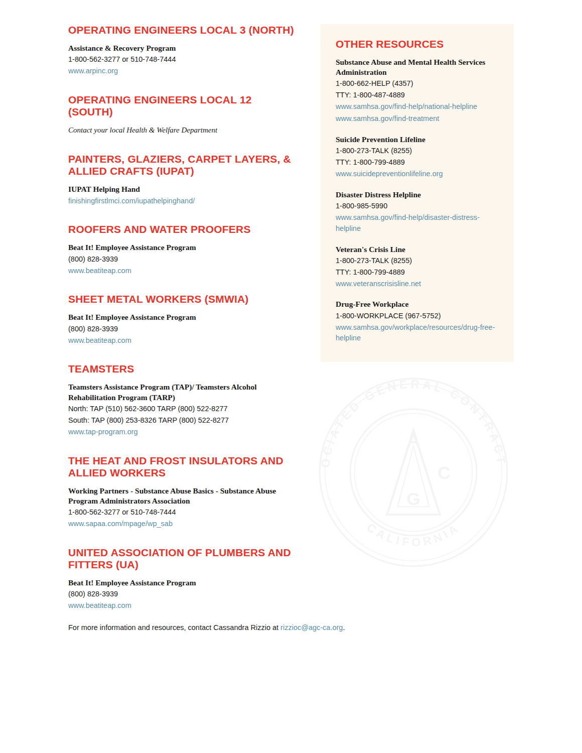Operating Engineers Local 3 (North)
Assistance & Recovery Program
1-800-562-3277 or 510-748-7444
www.arpinc.org
Operating Engineers Local 12 (South)
Contact your local Health & Welfare Department
Painters, Glaziers, Carpet Layers, & Allied Crafts (IUPAT)
IUPAT Helping Hand
finishingfirstlmci.com/iupathelpinghand/
Roofers and Water Proofers
Beat It! Employee Assistance Program
(800) 828-3939
www.beatiteap.com
Sheet Metal Workers (SMWIA)
Beat It! Employee Assistance Program
(800) 828-3939
www.beatiteap.com
Teamsters
Teamsters Assistance Program (TAP)/ Teamsters Alcohol Rehabilitation Program (TARP)
North: TAP (510) 562-3600 TARP (800) 522-8277
South: TAP (800) 253-8326 TARP (800) 522-8277
www.tap-program.org
The Heat and Frost Insulators and Allied Workers
Working Partners - Substance Abuse Basics - Substance Abuse Program Administrators Association
1-800-562-3277 or 510-748-7444
www.sapaa.com/mpage/wp_sab
United Association of Plumbers and Fitters (UA)
Beat It! Employee Assistance Program
(800) 828-3939
www.beatiteap.com
Other Resources
Substance Abuse and Mental Health Services Administration
1-800-662-HELP (4357)
TTY: 1-800-487-4889
www.samhsa.gov/find-help/national-helpline
www.samhsa.gov/find-treatment
Suicide Prevention Lifeline
1-800-273-TALK (8255)
TTY: 1-800-799-4889
www.suicidepreventionlifeline.org
Disaster Distress Helpline
1-800-985-5990
www.samhsa.gov/find-help/disaster-distress-helpline
Veteran's Crisis Line
1-800-273-TALK (8255)
TTY: 1-800-799-4889
www.veteranscrisisline.net
Drug-Free Workplace
1-800-WORKPLACE (967-5752)
www.samhsa.gov/workplace/resources/drug-free-helpline
ASSOCIATED GENERAL CONTRACTORS CALIFORNIA A G C
For more information and resources, contact Cassandra Rizzio at rizzioc@agc-ca.org.